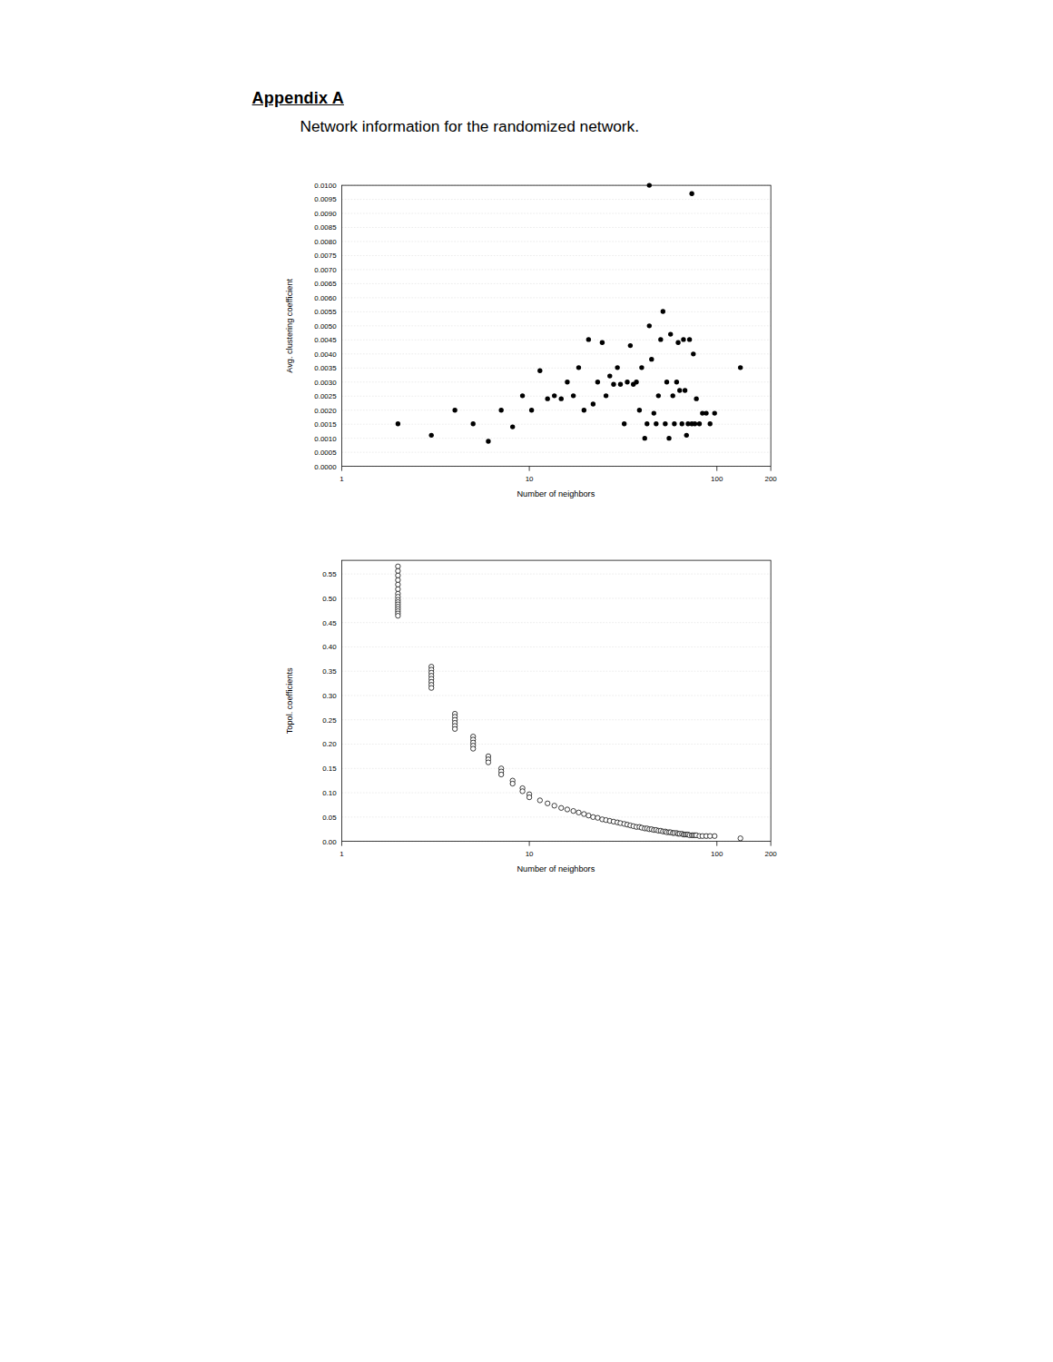Appendix A
Network information for the randomized network.
0.0000 0.0005 0.0010 0.0015 0.0020 0.0025 0.0030 0.0035 0.0040 0.0045 0.0050 0.0055 0.0060 0.0065 0.0070 0.0075 0.0080 0.0085 0.0090 0.0095 0.0100 Avg. clustering coefficient 1 10 100 200 Number of neighbors
0.00 0.05 0.10 0.15 0.20 0.25 0.30 0.35 0.40 0.45 0.50 0.55 Topol. coefficients 1 10 100 200 Number of neighbors